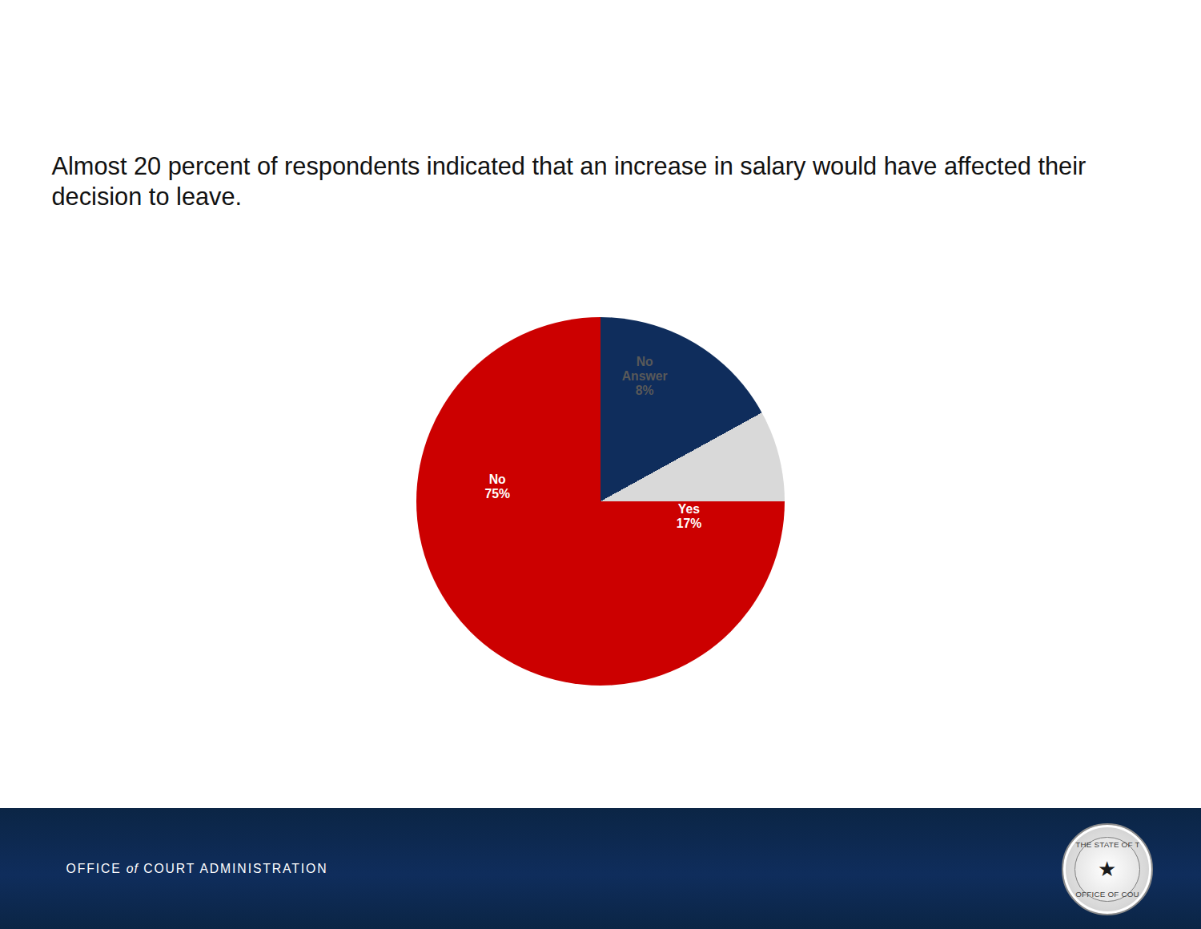Almost 20 percent of respondents indicated that an increase in salary would have affected their decision to leave.
No
75%
Yes
17%
No
Answer
8%
Office of Court Administration
THE STATE OF TEXAS
★
OFFICE OF COURT ADMINISTRATION